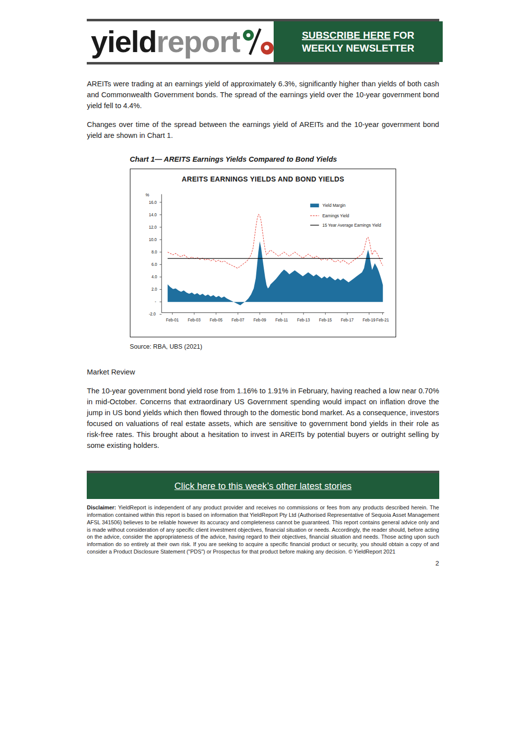yield report
SUBSCRIBE HERE FOR WEEKLY NEWSLETTER
AREITs were trading at an earnings yield of approximately 6.3%, significantly higher than yields of both cash and Commonwealth Government bonds. The spread of the earnings yield over the 10-year government bond yield fell to 4.4%.
Changes over time of the spread between the earnings yield of AREITs and the 10-year government bond yield are shown in Chart 1.
Chart 1— AREITS Earnings Yields Compared to Bond Yields
AREITS EARNINGS YIELDS AND BOND YIELDS
AREITS Earnings Yields and Bond Yields % 16.0 14.0 12.0 10.0 8.0 6.0 4.0 2.0 - -2.0 Feb-01 Feb-03 Feb-05 Feb-07 Feb-09 Feb-11 Feb-13 Feb-15 Feb-17 Feb-19 Feb-21 Yield Margin Earnings Yield 15 Year Average Earnings Yield
Source: RBA, UBS (2021)
Market Review
The 10-year government bond yield rose from 1.16% to 1.91% in February, having reached a low near 0.70% in mid-October. Concerns that extraordinary US Government spending would impact on inflation drove the jump in US bond yields which then flowed through to the domestic bond market. As a consequence, investors focused on valuations of real estate assets, which are sensitive to government bond yields in their role as risk-free rates. This brought about a hesitation to invest in AREITs by potential buyers or outright selling by some existing holders.
Click here to this week’s other latest stories
Disclaimer: YieldReport is independent of any product provider and receives no commissions or fees from any products described herein. The information contained within this report is based on information that YieldReport Pty Ltd (Authorised Representative of Sequoia Asset Management AFSL 341506) believes to be reliable however its accuracy and completeness cannot be guaranteed. This report contains general advice only and is made without consideration of any specific client investment objectives, financial situation or needs. Accordingly, the reader should, before acting on the advice, consider the appropriateness of the advice, having regard to their objectives, financial situation and needs. Those acting upon such information do so entirely at their own risk. If you are seeking to acquire a specific financial product or security, you should obtain a copy of and consider a Product Disclosure Statement ("PDS") or Prospectus for that product before making any decision. © YieldReport 2021
2